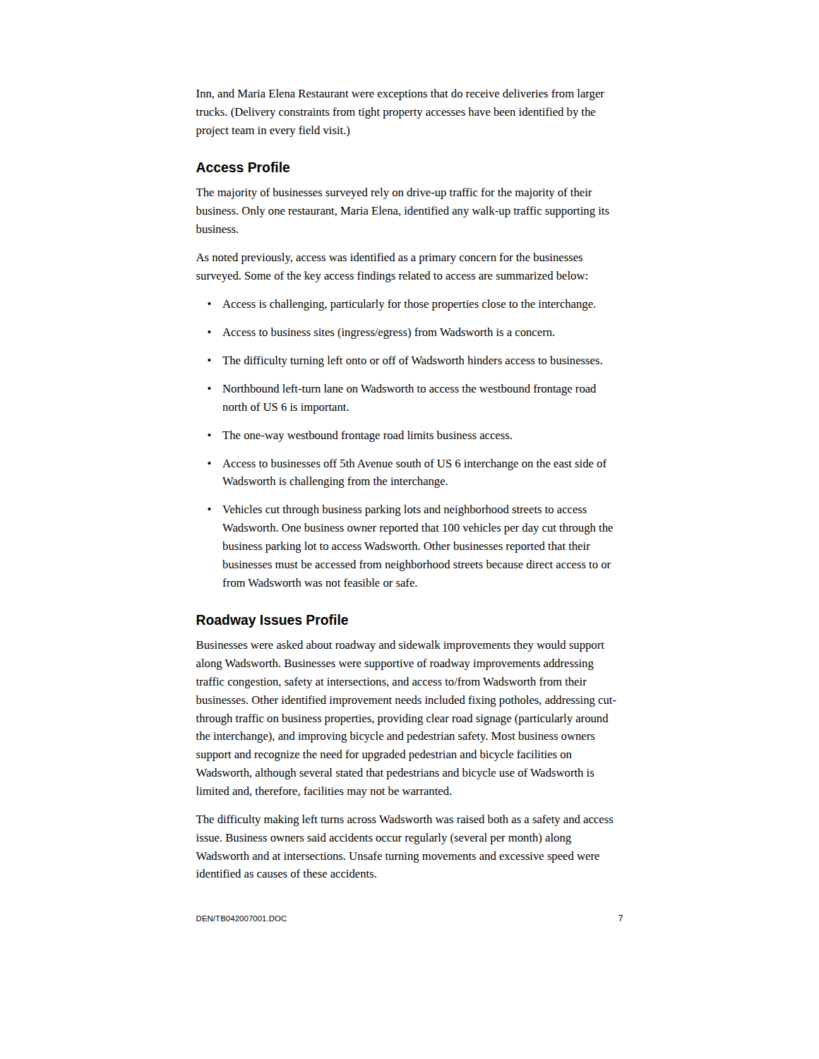Inn, and Maria Elena Restaurant were exceptions that do receive deliveries from larger trucks. (Delivery constraints from tight property accesses have been identified by the project team in every field visit.)
Access Profile
The majority of businesses surveyed rely on drive-up traffic for the majority of their business. Only one restaurant, Maria Elena, identified any walk-up traffic supporting its business.
As noted previously, access was identified as a primary concern for the businesses surveyed. Some of the key access findings related to access are summarized below:
Access is challenging, particularly for those properties close to the interchange.
Access to business sites (ingress/egress) from Wadsworth is a concern.
The difficulty turning left onto or off of Wadsworth hinders access to businesses.
Northbound left-turn lane on Wadsworth to access the westbound frontage road north of US 6 is important.
The one-way westbound frontage road limits business access.
Access to businesses off 5th Avenue south of US 6 interchange on the east side of Wadsworth is challenging from the interchange.
Vehicles cut through business parking lots and neighborhood streets to access Wadsworth. One business owner reported that 100 vehicles per day cut through the business parking lot to access Wadsworth. Other businesses reported that their businesses must be accessed from neighborhood streets because direct access to or from Wadsworth was not feasible or safe.
Roadway Issues Profile
Businesses were asked about roadway and sidewalk improvements they would support along Wadsworth. Businesses were supportive of roadway improvements addressing traffic congestion, safety at intersections, and access to/from Wadsworth from their businesses. Other identified improvement needs included fixing potholes, addressing cut-through traffic on business properties, providing clear road signage (particularly around the interchange), and improving bicycle and pedestrian safety. Most business owners support and recognize the need for upgraded pedestrian and bicycle facilities on Wadsworth, although several stated that pedestrians and bicycle use of Wadsworth is limited and, therefore, facilities may not be warranted.
The difficulty making left turns across Wadsworth was raised both as a safety and access issue. Business owners said accidents occur regularly (several per month) along Wadsworth and at intersections. Unsafe turning movements and excessive speed were identified as causes of these accidents.
DEN/TB042007001.DOC 7